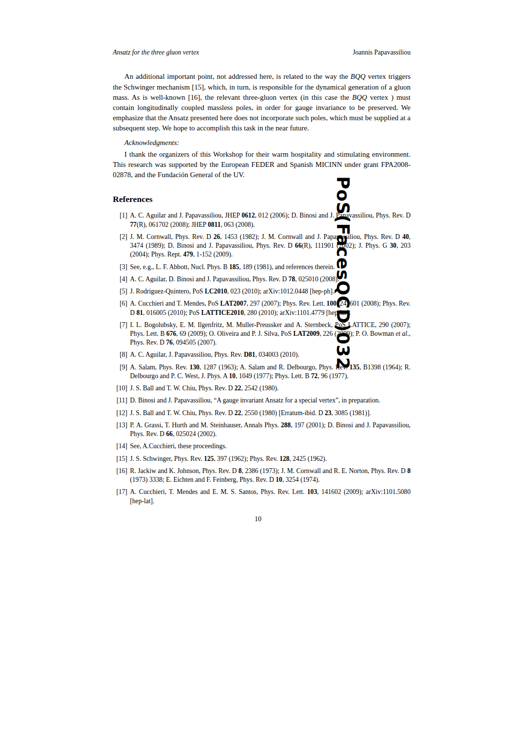Ansatz for the three gluon vertex Joannis Papavassiliou
An additional important point, not addressed here, is related to the way the BQQ vertex triggers the Schwinger mechanism [15], which, in turn, is responsible for the dynamical generation of a gluon mass. As is well-known [16], the relevant three-gluon vertex (in this case the BQQ vertex ) must contain longitudinally coupled massless poles, in order for gauge invariance to be preserved. We emphasize that the Ansatz presented here does not incorporate such poles, which must be supplied at a subsequent step. We hope to accomplish this task in the near future.
Acknowledgments:
I thank the organizers of this Workshop for their warm hospitality and stimulating environment. This research was supported by the European FEDER and Spanish MICINN under grant FPA2008-02878, and the Fundación General of the UV.
References
[1] A. C. Aguilar and J. Papavassiliou, JHEP 0612, 012 (2006); D. Binosi and J. Papavassiliou, Phys. Rev. D 77(R), 061702 (2008); JHEP 0811, 063 (2008).
[2] J. M. Cornwall, Phys. Rev. D 26, 1453 (1982); J. M. Cornwall and J. Papavassiliou, Phys. Rev. D 40, 3474 (1989); D. Binosi and J. Papavassiliou, Phys. Rev. D 66(R), 111901 (2002); J. Phys. G 30, 203 (2004); Phys. Rept. 479, 1-152 (2009).
[3] See, e.g., L. F. Abbott, Nucl. Phys. B 185, 189 (1981), and references therein.
[4] A. C. Aguilar, D. Binosi and J. Papavassiliou, Phys. Rev. D 78, 025010 (2008).
[5] J. Rodriguez-Quintero, PoS LC2010, 023 (2010); arXiv:1012.0448 [hep-ph].
[6] A. Cucchieri and T. Mendes, PoS LAT2007, 297 (2007); Phys. Rev. Lett. 100, 241601 (2008); Phys. Rev. D 81, 016005 (2010); PoS LATTICE2010, 280 (2010); arXiv:1101.4779 [hep-lat].
[7] I. L. Bogolubsky, E. M. Ilgenfritz, M. Muller-Preussker and A. Sternbeck, PoS LATTICE, 290 (2007); Phys. Lett. B 676, 69 (2009); O. Oliveira and P. J. Silva, PoS LAT2009, 226 (2009); P. O. Bowman et al., Phys. Rev. D 76, 094505 (2007).
[8] A. C. Aguilar, J. Papavassiliou, Phys. Rev. D81, 034003 (2010).
[9] A. Salam, Phys. Rev. 130, 1287 (1963); A. Salam and R. Delbourgo, Phys. Rev. 135, B1398 (1964); R. Delbourgo and P. C. West, J. Phys. A 10, 1049 (1977); Phys. Lett. B 72, 96 (1977).
[10] J. S. Ball and T. W. Chiu, Phys. Rev. D 22, 2542 (1980).
[11] D. Binosi and J. Papavassiliou, “A gauge invariant Ansatz for a special vertex”, in preparation.
[12] J. S. Ball and T. W. Chiu, Phys. Rev. D 22, 2550 (1980) [Erratum-ibid. D 23, 3085 (1981)].
[13] P. A. Grassi, T. Hurth and M. Steinhauser, Annals Phys. 288, 197 (2001); D. Binosi and J. Papavassiliou, Phys. Rev. D 66, 025024 (2002).
[14] See, A.Cucchieri, these proceedings.
[15] J. S. Schwinger, Phys. Rev. 125, 397 (1962); Phys. Rev. 128, 2425 (1962).
[16] R. Jackiw and K. Johnson, Phys. Rev. D 8, 2386 (1973); J. M. Cornwall and R. E. Norton, Phys. Rev. D 8 (1973) 3338; E. Eichten and F. Feinberg, Phys. Rev. D 10, 3254 (1974).
[17] A. Cucchieri, T. Mendes and E. M. S. Santos, Phys. Rev. Lett. 103, 141602 (2009); arXiv:1101.5080 [hep-lat].
PoS(FacesQCD)032
10